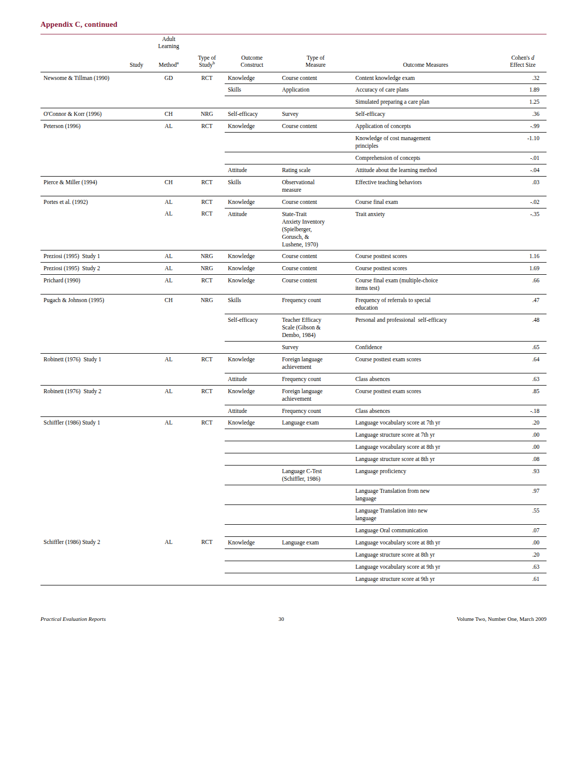Appendix C, continued
| | Adult Learning | | | | | |
| --- | --- | --- | --- | --- | --- | --- |
| Study | Method a | Type of Study b | Outcome Construct | Type of Measure | Outcome Measures | Cohen's d Effect Size |
| Newsome & Tillman (1990) | GD | RCT | Knowledge | Course content | Content knowledge exam | .32 |
| | | | Skills | Application | Accuracy of care plans | 1.89 |
| | | | | | Simulated preparing a care plan | 1.25 |
| O'Connor & Korr (1996) | CH | NRG | Self-efficacy | Survey | Self-efficacy | .36 |
| Peterson (1996) | AL | RCT | Knowledge | Course content | Application of concepts | -.99 |
| | | | | | Knowledge of cost management principles | -1.10 |
| | | | | | Comprehension of concepts | -.01 |
| | | | Attitude | Rating scale | Attitude about the learning method | -.04 |
| Pierce & Miller (1994) | CH | RCT | Skills | Observational measure | Effective teaching behaviors | .03 |
| Portes et al. (1992) | AL | RCT | Knowledge | Course content | Course final exam | -.02 |
| | AL | RCT | Attitude | State-Trait Anxiety Inventory (Spielberger, Gorusch, & Lushene, 1970) | Trait anxiety | -.35 |
| Preziosi (1995) Study 1 | AL | NRG | Knowledge | Course content | Course posttest scores | 1.16 |
| Preziosi (1995) Study 2 | AL | NRG | Knowledge | Course content | Course posttest scores | 1.69 |
| Prichard (1990) | AL | RCT | Knowledge | Course content | Course final exam (multiple-choice items test) | .66 |
| Pugach & Johnson (1995) | CH | NRG | Skills | Frequency count | Frequency of referrals to special education | .47 |
| | | | Self-efficacy | Teacher Efficacy Scale (Gibson & Dembo, 1984) | Personal and professional self-efficacy | .48 |
| | | | | Survey | Confidence | .65 |
| Robinett (1976) Study 1 | AL | RCT | Knowledge | Foreign language achievement | Course posttest exam scores | .64 |
| | | | Attitude | Frequency count | Class absences | .63 |
| Robinett (1976) Study 2 | AL | RCT | Knowledge | Foreign language achievement | Course posttest exam scores | .85 |
| | | | Attitude | Frequency count | Class absences | -.18 |
| Schiffler (1986) Study 1 | AL | RCT | Knowledge | Language exam | Language vocabulary score at 7th yr | .20 |
| | | | | | Language structure score at 7th yr | .00 |
| | | | | | Language vocabulary score at 8th yr | .00 |
| | | | | | Language structure score at 8th yr | .08 |
| | | | | Language C-Test (Schiffler, 1986) | Language proficiency | .93 |
| | | | | | Language Translation from new language | .97 |
| | | | | | Language Translation into new language | .55 |
| | | | | | Language Oral communication | .07 |
| Schiffler (1986) Study 2 | AL | RCT | Knowledge | Language exam | Language vocabulary score at 8th yr | .00 |
| | | | | | Language structure score at 8th yr | .20 |
| | | | | | Language vocabulary score at 9th yr | .63 |
| | | | | | Language structure score at 9th yr | .61 |
Practical Evaluation Reports
30
Volume Two, Number One, March 2009